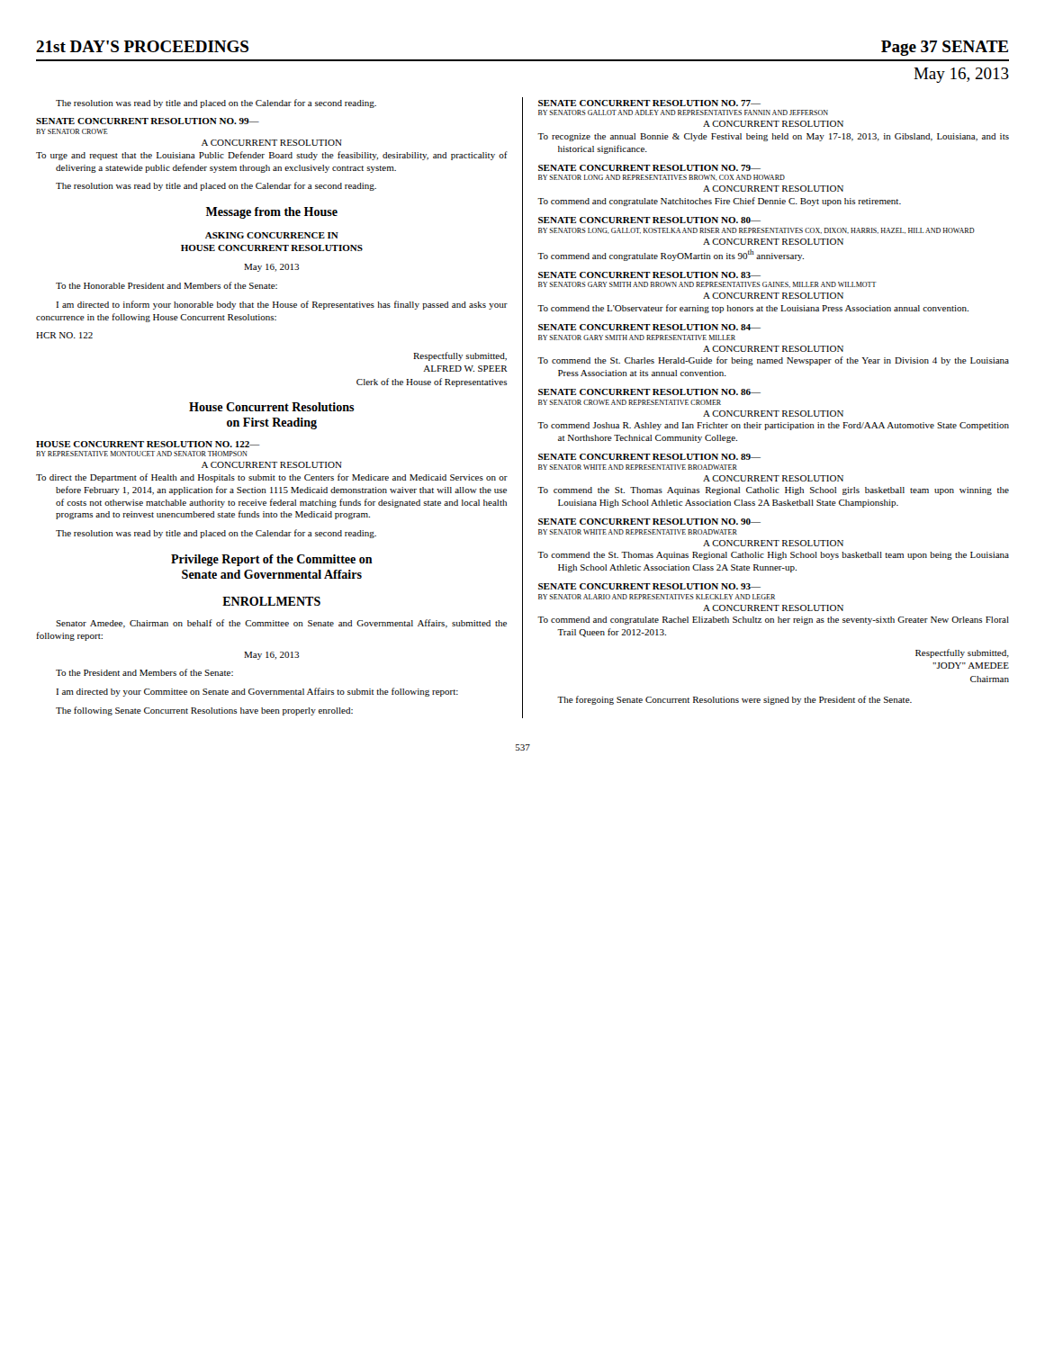21st DAY'S PROCEEDINGS
Page 37 SENATE
May 16, 2013
The resolution was read by title and placed on the Calendar for a second reading.
SENATE CONCURRENT RESOLUTION NO. 99—
BY SENATOR CROWE
A CONCURRENT RESOLUTION
To urge and request that the Louisiana Public Defender Board study the feasibility, desirability, and practicality of delivering a statewide public defender system through an exclusively contract system.
The resolution was read by title and placed on the Calendar for a second reading.
Message from the House
ASKING CONCURRENCE IN
HOUSE CONCURRENT RESOLUTIONS
May 16, 2013
To the Honorable President and Members of the Senate:
I am directed to inform your honorable body that the House of Representatives has finally passed and asks your concurrence in the following House Concurrent Resolutions:
HCR NO. 122
Respectfully submitted,
ALFRED W. SPEER
Clerk of the House of Representatives
House Concurrent Resolutions
on First Reading
HOUSE CONCURRENT RESOLUTION NO. 122—
BY REPRESENTATIVE MONTOUCET AND SENATOR THOMPSON
A CONCURRENT RESOLUTION
To direct the Department of Health and Hospitals to submit to the Centers for Medicare and Medicaid Services on or before February 1, 2014, an application for a Section 1115 Medicaid demonstration waiver that will allow the use of costs not otherwise matchable authority to receive federal matching funds for designated state and local health programs and to reinvest unencumbered state funds into the Medicaid program.
The resolution was read by title and placed on the Calendar for a second reading.
Privilege Report of the Committee on
Senate and Governmental Affairs
ENROLLMENTS
Senator Amedee, Chairman on behalf of the Committee on Senate and Governmental Affairs, submitted the following report:
May 16, 2013
To the President and Members of the Senate:
I am directed by your Committee on Senate and Governmental Affairs to submit the following report:
The following Senate Concurrent Resolutions have been properly enrolled:
SENATE CONCURRENT RESOLUTION NO. 77—
BY SENATORS GALLOT AND ADLEY AND REPRESENTATIVES FANNIN AND JEFFERSON
A CONCURRENT RESOLUTION
To recognize the annual Bonnie & Clyde Festival being held on May 17-18, 2013, in Gibsland, Louisiana, and its historical significance.
SENATE CONCURRENT RESOLUTION NO. 79—
BY SENATOR LONG AND REPRESENTATIVES BROWN, COX AND HOWARD
A CONCURRENT RESOLUTION
To commend and congratulate Natchitoches Fire Chief Dennie C. Boyt upon his retirement.
SENATE CONCURRENT RESOLUTION NO. 80—
BY SENATORS LONG, GALLOT, KOSTELKA AND RISER AND REPRESENTATIVES COX, DIXON, HARRIS, HAZEL, HILL AND HOWARD
A CONCURRENT RESOLUTION
To commend and congratulate RoyOMartin on its 90th anniversary.
SENATE CONCURRENT RESOLUTION NO. 83—
BY SENATORS GARY SMITH AND BROWN AND REPRESENTATIVES GAINES, MILLER AND WILLMOTT
A CONCURRENT RESOLUTION
To commend the L'Observateur for earning top honors at the Louisiana Press Association annual convention.
SENATE CONCURRENT RESOLUTION NO. 84—
BY SENATOR GARY SMITH AND REPRESENTATIVE MILLER
A CONCURRENT RESOLUTION
To commend the St. Charles Herald-Guide for being named Newspaper of the Year in Division 4 by the Louisiana Press Association at its annual convention.
SENATE CONCURRENT RESOLUTION NO. 86—
BY SENATOR CROWE AND REPRESENTATIVE CROMER
A CONCURRENT RESOLUTION
To commend Joshua R. Ashley and Ian Frichter on their participation in the Ford/AAA Automotive State Competition at Northshore Technical Community College.
SENATE CONCURRENT RESOLUTION NO. 89—
BY SENATOR WHITE AND REPRESENTATIVE BROADWATER
A CONCURRENT RESOLUTION
To commend the St. Thomas Aquinas Regional Catholic High School girls basketball team upon winning the Louisiana High School Athletic Association Class 2A Basketball State Championship.
SENATE CONCURRENT RESOLUTION NO. 90—
BY SENATOR WHITE AND REPRESENTATIVE BROADWATER
A CONCURRENT RESOLUTION
To commend the St. Thomas Aquinas Regional Catholic High School boys basketball team upon being the Louisiana High School Athletic Association Class 2A State Runner-up.
SENATE CONCURRENT RESOLUTION NO. 93—
BY SENATOR ALARIO AND REPRESENTATIVES KLECKLEY AND LEGER
A CONCURRENT RESOLUTION
To commend and congratulate Rachel Elizabeth Schultz on her reign as the seventy-sixth Greater New Orleans Floral Trail Queen for 2012-2013.
Respectfully submitted,
"JODY" AMEDEE
Chairman
The foregoing Senate Concurrent Resolutions were signed by the President of the Senate.
537